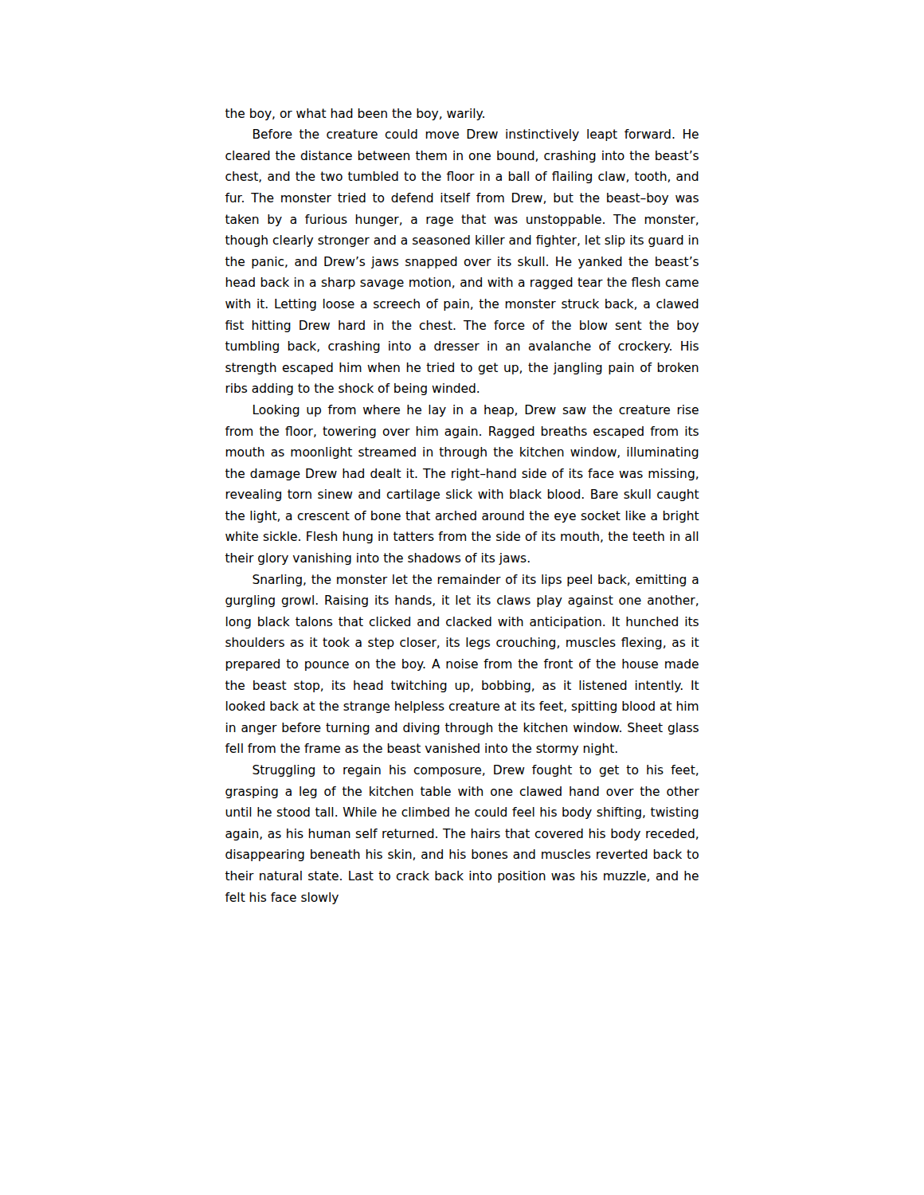the boy, or what had been the boy, warily.
Before the creature could move Drew instinctively leapt forward. He cleared the distance between them in one bound, crashing into the beast’s chest, and the two tumbled to the floor in a ball of flailing claw, tooth, and fur. The monster tried to defend itself from Drew, but the beast–boy was taken by a furious hunger, a rage that was unstoppable. The monster, though clearly stronger and a seasoned killer and fighter, let slip its guard in the panic, and Drew’s jaws snapped over its skull. He yanked the beast’s head back in a sharp savage motion, and with a ragged tear the flesh came with it. Letting loose a screech of pain, the monster struck back, a clawed fist hitting Drew hard in the chest. The force of the blow sent the boy tumbling back, crashing into a dresser in an avalanche of crockery. His strength escaped him when he tried to get up, the jangling pain of broken ribs adding to the shock of being winded.
Looking up from where he lay in a heap, Drew saw the creature rise from the floor, towering over him again. Ragged breaths escaped from its mouth as moonlight streamed in through the kitchen window, illuminating the damage Drew had dealt it. The right–hand side of its face was missing, revealing torn sinew and cartilage slick with black blood. Bare skull caught the light, a crescent of bone that arched around the eye socket like a bright white sickle. Flesh hung in tatters from the side of its mouth, the teeth in all their glory vanishing into the shadows of its jaws.
Snarling, the monster let the remainder of its lips peel back, emitting a gurgling growl. Raising its hands, it let its claws play against one another, long black talons that clicked and clacked with anticipation. It hunched its shoulders as it took a step closer, its legs crouching, muscles flexing, as it prepared to pounce on the boy. A noise from the front of the house made the beast stop, its head twitching up, bobbing, as it listened intently. It looked back at the strange helpless creature at its feet, spitting blood at him in anger before turning and diving through the kitchen window. Sheet glass fell from the frame as the beast vanished into the stormy night.
Struggling to regain his composure, Drew fought to get to his feet, grasping a leg of the kitchen table with one clawed hand over the other until he stood tall. While he climbed he could feel his body shifting, twisting again, as his human self returned. The hairs that covered his body receded, disappearing beneath his skin, and his bones and muscles reverted back to their natural state. Last to crack back into position was his muzzle, and he felt his face slowly